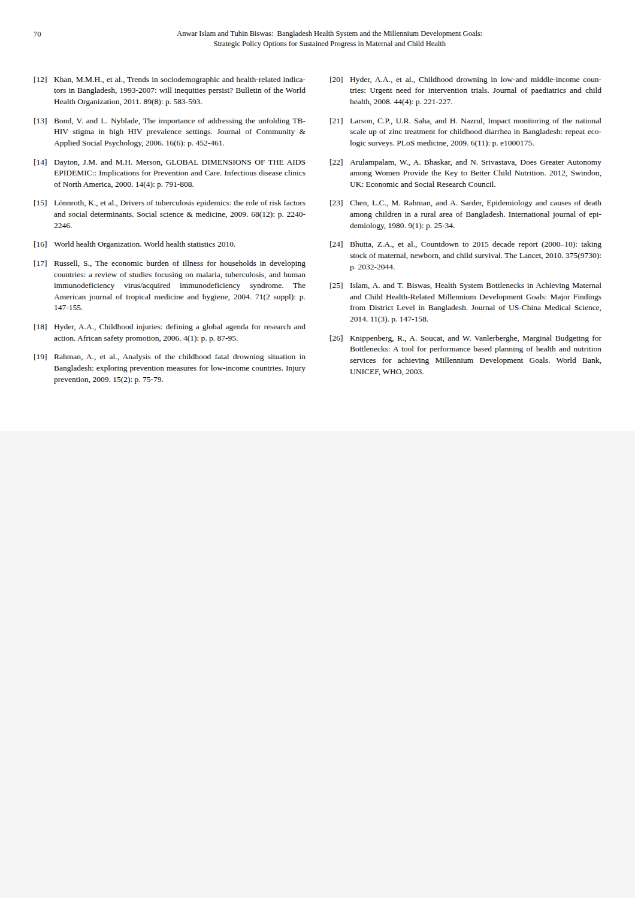70
Anwar Islam and Tuhin Biswas: Bangladesh Health System and the Millennium Development Goals:
Strategic Policy Options for Sustained Progress in Maternal and Child Health
[12] Khan, M.M.H., et al., Trends in sociodemographic and health-related indicators in Bangladesh, 1993-2007: will inequities persist? Bulletin of the World Health Organization, 2011. 89(8): p. 583-593.
[13] Bond, V. and L. Nyblade, The importance of addressing the unfolding TB‐HIV stigma in high HIV prevalence settings. Journal of Community & Applied Social Psychology, 2006. 16(6): p. 452-461.
[14] Dayton, J.M. and M.H. Merson, GLOBAL DIMENSIONS OF THE AIDS EPIDEMIC:: Implications for Prevention and Care. Infectious disease clinics of North America, 2000. 14(4): p. 791-808.
[15] Lönnroth, K., et al., Drivers of tuberculosis epidemics: the role of risk factors and social determinants. Social science & medicine, 2009. 68(12): p. 2240-2246.
[16] World health Organization. World health statistics 2010.
[17] Russell, S., The economic burden of illness for households in developing countries: a review of studies focusing on malaria, tuberculosis, and human immunodeficiency virus/acquired immunodeficiency syndrome. The American journal of tropical medicine and hygiene, 2004. 71(2 suppl): p. 147-155.
[18] Hyder, A.A., Childhood injuries: defining a global agenda for research and action. African safety promotion, 2006. 4(1): p. p. 87-95.
[19] Rahman, A., et al., Analysis of the childhood fatal drowning situation in Bangladesh: exploring prevention measures for low-income countries. Injury prevention, 2009. 15(2): p. 75-79.
[20] Hyder, A.A., et al., Childhood drowning in low‐and middle‐income countries: Urgent need for intervention trials. Journal of paediatrics and child health, 2008. 44(4): p. 221-227.
[21] Larson, C.P., U.R. Saha, and H. Nazrul, Impact monitoring of the national scale up of zinc treatment for childhood diarrhea in Bangladesh: repeat ecologic surveys. PLoS medicine, 2009. 6(11): p. e1000175.
[22] Arulampalam, W., A. Bhaskar, and N. Srivastava, Does Greater Autonomy among Women Provide the Key to Better Child Nutrition. 2012, Swindon, UK: Economic and Social Research Council.
[23] Chen, L.C., M. Rahman, and A. Sarder, Epidemiology and causes of death among children in a rural area of Bangladesh. International journal of epidemiology, 1980. 9(1): p. 25-34.
[24] Bhutta, Z.A., et al., Countdown to 2015 decade report (2000–10): taking stock of maternal, newborn, and child survival. The Lancet, 2010. 375(9730): p. 2032-2044.
[25] Islam, A. and T. Biswas, Health System Bottlenecks in Achieving Maternal and Child Health-Related Millennium Development Goals: Major Findings from District Level in Bangladesh. Journal of US-China Medical Science, 2014. 11(3). p. 147-158.
[26] Knippenberg, R., A. Soucat, and W. Vanlerberghe, Marginal Budgeting for Bottlenecks: A tool for performance based planning of health and nutrition services for achieving Millennium Development Goals. World Bank, UNICEF, WHO, 2003.